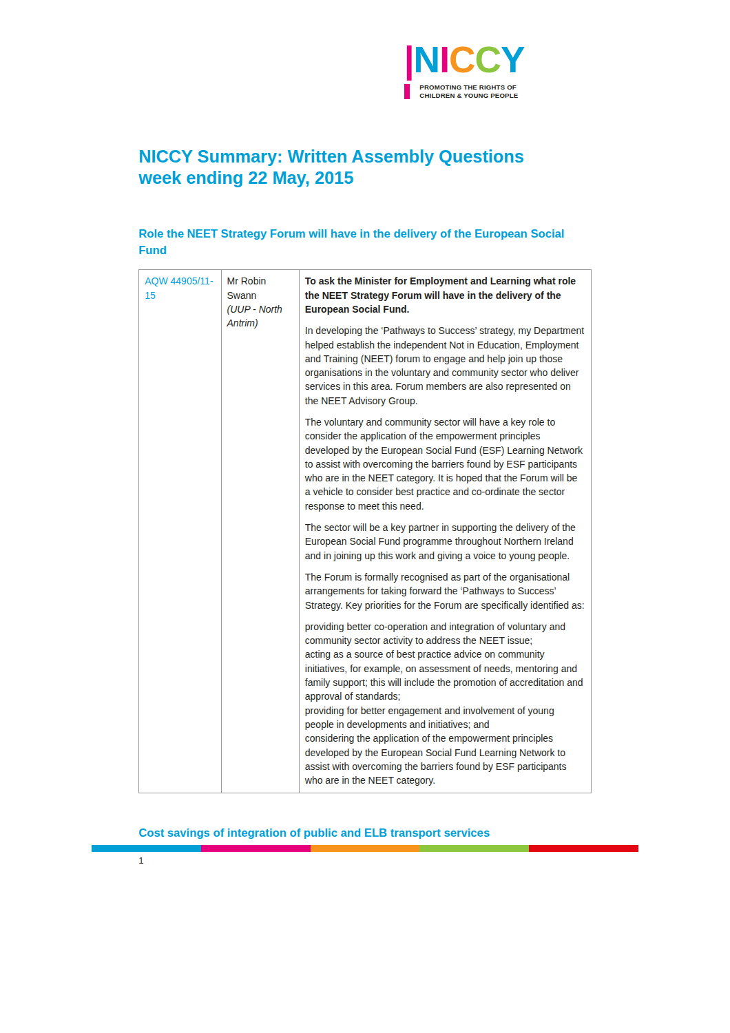|NICCY
Promoting the rights of
children & young people
NICCY Summary: Written Assembly Questions week ending 22 May, 2015
Role the NEET Strategy Forum will have in the delivery of the European Social Fund
| AQW 44905/11-15 | Mr Robin Swann (UUP - North Antrim) | To ask the Minister for Employment and Learning what role the NEET Strategy Forum will have in the delivery of the European Social Fund. In developing the ‘Pathways to Success’ strategy, my Department helped establish the independent Not in Education, Employment and Training (NEET) forum to engage and help join up those organisations in the voluntary and community sector who deliver services in this area. Forum members are also represented on the NEET Advisory Group. The voluntary and community sector will have a key role to consider the application of the empowerment principles developed by the European Social Fund (ESF) Learning Network to assist with overcoming the barriers found by ESF participants who are in the NEET category. It is hoped that the Forum will be a vehicle to consider best practice and co-ordinate the sector response to meet this need. The sector will be a key partner in supporting the delivery of the European Social Fund programme throughout Northern Ireland and in joining up this work and giving a voice to young people. The Forum is formally recognised as part of the organisational arrangements for taking forward the ‘Pathways to Success’ Strategy. Key priorities for the Forum are specifically identified as: providing better co-operation and integration of voluntary and community sector activity to address the NEET issue; acting as a source of best practice advice on community initiatives, for example, on assessment of needs, mentoring and family support; this will include the promotion of accreditation and approval of standards; providing for better engagement and involvement of young people in developments and initiatives; and considering the application of the empowerment principles developed by the European Social Fund Learning Network to assist with overcoming the barriers found by ESF participants who are in the NEET category. |
Cost savings of integration of public and ELB transport services
1